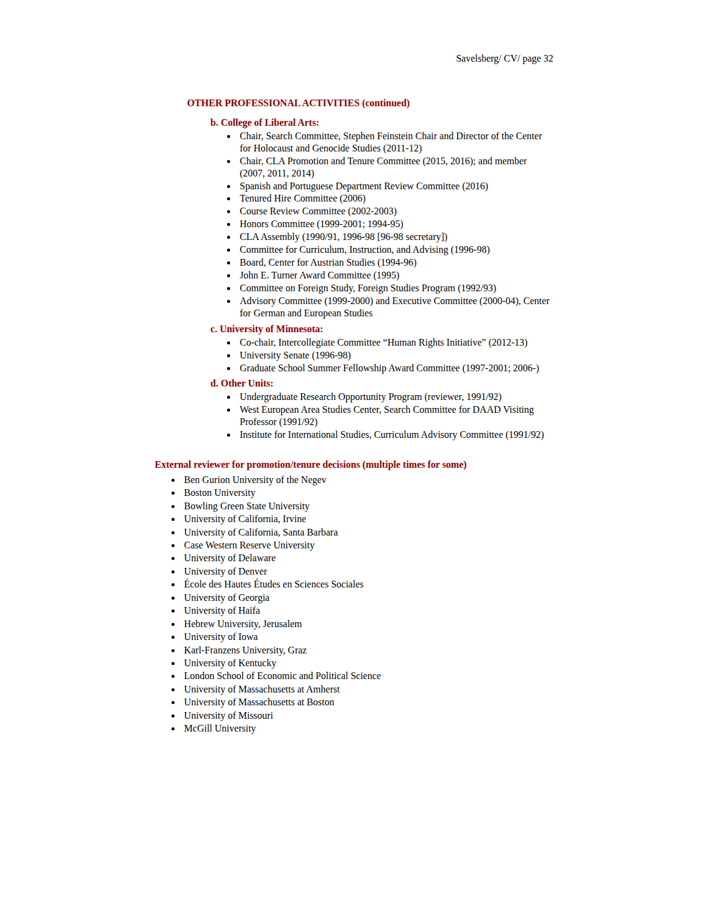Savelsberg/ CV/ page 32
OTHER PROFESSIONAL ACTIVITIES (continued)
b. College of Liberal Arts:
Chair, Search Committee, Stephen Feinstein Chair and Director of the Center for Holocaust and Genocide Studies (2011-12)
Chair, CLA Promotion and Tenure Committee (2015, 2016); and member (2007, 2011, 2014)
Spanish and Portuguese Department Review Committee (2016)
Tenured Hire Committee (2006)
Course Review Committee (2002-2003)
Honors Committee (1999-2001; 1994-95)
CLA Assembly (1990/91, 1996-98 [96-98 secretary])
Committee for Curriculum, Instruction, and Advising (1996-98)
Board, Center for Austrian Studies (1994-96)
John E. Turner Award Committee (1995)
Committee on Foreign Study, Foreign Studies Program (1992/93)
Advisory Committee (1999-2000) and Executive Committee (2000-04), Center for German and European Studies
c. University of Minnesota:
Co-chair, Intercollegiate Committee “Human Rights Initiative” (2012-13)
University Senate (1996-98)
Graduate School Summer Fellowship Award Committee (1997-2001; 2006-)
d. Other Units:
Undergraduate Research Opportunity Program (reviewer, 1991/92)
West European Area Studies Center, Search Committee for DAAD Visiting Professor (1991/92)
Institute for International Studies, Curriculum Advisory Committee (1991/92)
External reviewer for promotion/tenure decisions (multiple times for some)
Ben Gurion University of the Negev
Boston University
Bowling Green State University
University of California, Irvine
University of California, Santa Barbara
Case Western Reserve University
University of Delaware
University of Denver
École des Hautes Études en Sciences Sociales
University of Georgia
University of Haifa
Hebrew University, Jerusalem
University of Iowa
Karl-Franzens University, Graz
University of Kentucky
London School of Economic and Political Science
University of Massachusetts at Amherst
University of Massachusetts at Boston
University of Missouri
McGill University